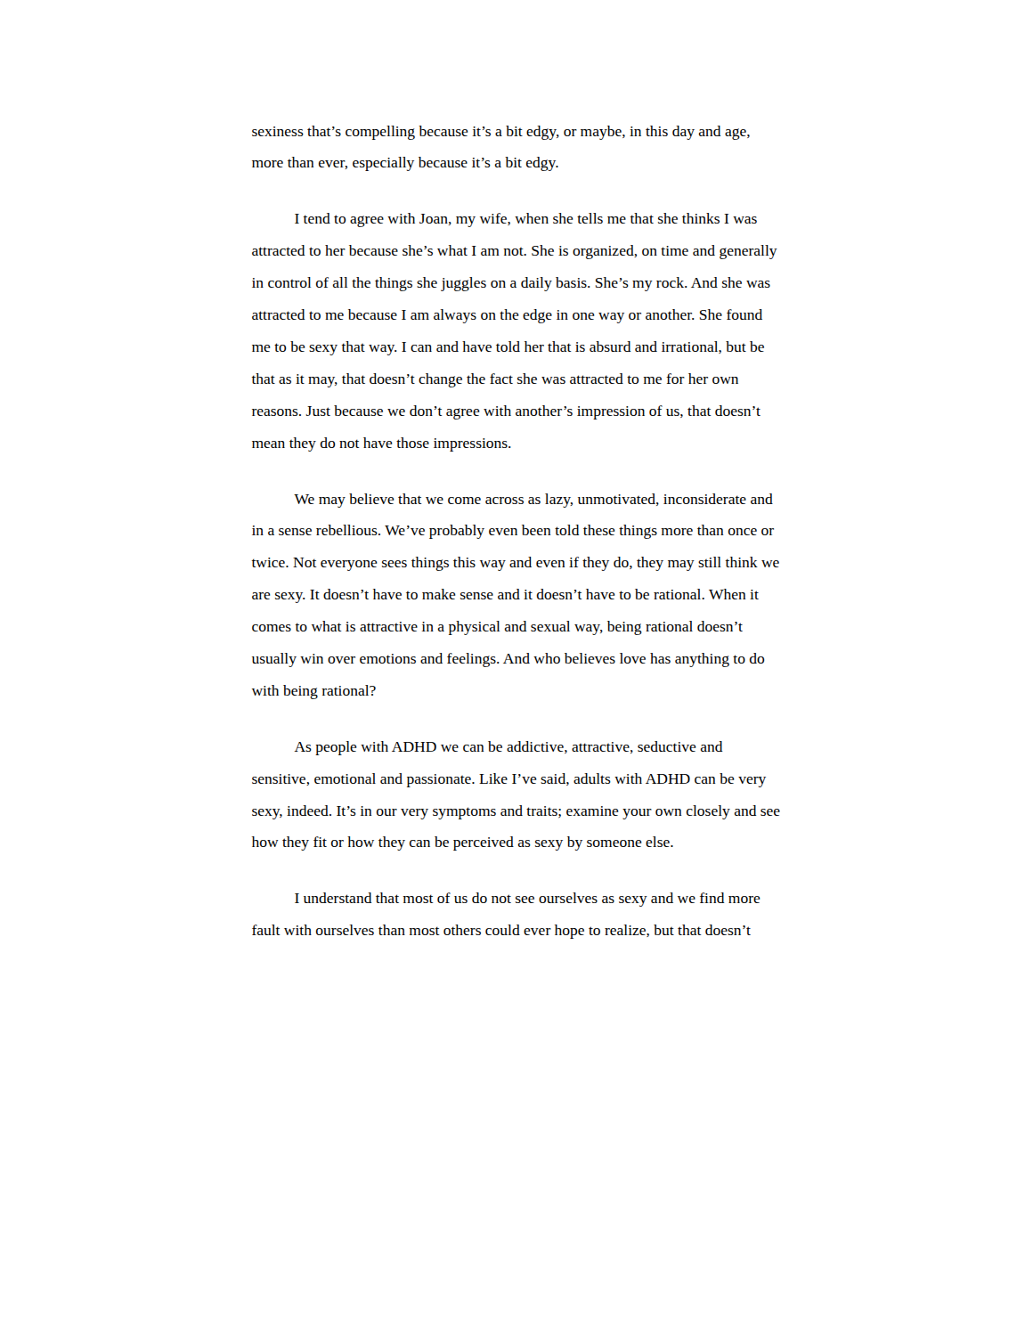sexiness that’s compelling because it’s a bit edgy, or maybe, in this day and age, more than ever, especially because it’s a bit edgy.
I tend to agree with Joan, my wife, when she tells me that she thinks I was attracted to her because she’s what I am not. She is organized, on time and generally in control of all the things she juggles on a daily basis. She’s my rock. And she was attracted to me because I am always on the edge in one way or another. She found me to be sexy that way. I can and have told her that is absurd and irrational, but be that as it may, that doesn’t change the fact she was attracted to me for her own reasons. Just because we don’t agree with another’s impression of us, that doesn’t mean they do not have those impressions.
We may believe that we come across as lazy, unmotivated, inconsiderate and in a sense rebellious. We’ve probably even been told these things more than once or twice. Not everyone sees things this way and even if they do, they may still think we are sexy. It doesn’t have to make sense and it doesn’t have to be rational. When it comes to what is attractive in a physical and sexual way, being rational doesn’t usually win over emotions and feelings. And who believes love has anything to do with being rational?
As people with ADHD we can be addictive, attractive, seductive and sensitive, emotional and passionate. Like I’ve said, adults with ADHD can be very sexy, indeed. It’s in our very symptoms and traits; examine your own closely and see how they fit or how they can be perceived as sexy by someone else.
I understand that most of us do not see ourselves as sexy and we find more fault with ourselves than most others could ever hope to realize, but that doesn’t